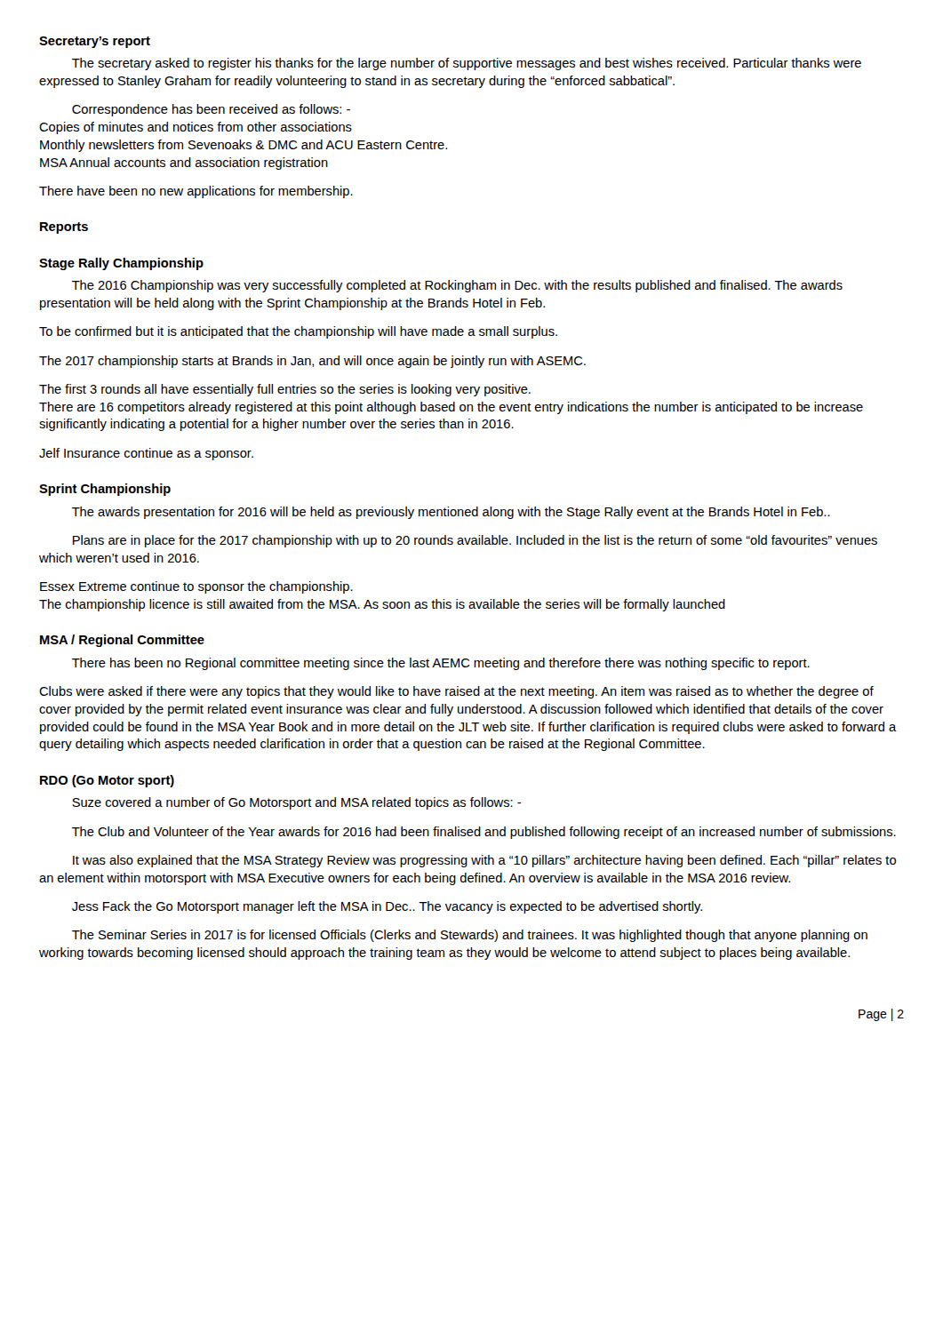Secretary’s report
The secretary asked to register his thanks for the large number of supportive messages and best wishes received. Particular thanks were expressed to Stanley Graham for readily volunteering to stand in as secretary during the “enforced sabbatical”.
Correspondence has been received as follows: -
Copies of minutes and notices from other associations
Monthly newsletters from Sevenoaks & DMC and ACU Eastern Centre.
MSA Annual accounts and association registration
There have been no new applications for membership.
Reports
Stage Rally Championship
The 2016 Championship was very successfully completed at Rockingham in Dec. with the results published and finalised. The awards presentation will be held along with the Sprint Championship at the Brands Hotel in Feb.
To be confirmed but it is anticipated that the championship will have made a small surplus.
The 2017 championship starts at Brands in Jan, and will once again be jointly run with ASEMC.
The first 3 rounds all have essentially full entries so the series is looking very positive.
There are 16 competitors already registered at this point although based on the event entry indications the number is anticipated to be increase significantly indicating a potential for a higher number over the series than in 2016.
Jelf Insurance continue as a sponsor.
Sprint Championship
The awards presentation for 2016 will be held as previously mentioned along with the Stage Rally event at the Brands Hotel in Feb..
Plans are in place for the 2017 championship with up to 20 rounds available. Included in the list is the return of some “old favourites” venues which weren’t used in 2016.
Essex Extreme continue to sponsor the championship.
The championship licence is still awaited from the MSA. As soon as this is available the series will be formally launched
MSA / Regional Committee
There has been no Regional committee meeting since the last AEMC meeting and therefore there was nothing specific to report.
Clubs were asked if there were any topics that they would like to have raised at the next meeting. An item was raised as to whether the degree of cover provided by the permit related event insurance was clear and fully understood. A discussion followed which identified that details of the cover provided could be found in the MSA Year Book and in more detail on the JLT web site. If further clarification is required clubs were asked to forward a query detailing which aspects needed clarification in order that a question can be raised at the Regional Committee.
RDO (Go Motor sport)
Suze covered a number of Go Motorsport and MSA related topics as follows: -
The Club and Volunteer of the Year awards for 2016 had been finalised and published following receipt of an increased number of submissions.
It was also explained that the MSA Strategy Review was progressing with a “10 pillars” architecture having been defined. Each “pillar” relates to an element within motorsport with MSA Executive owners for each being defined. An overview is available in the MSA 2016 review.
Jess Fack the Go Motorsport manager left the MSA in Dec.. The vacancy is expected to be advertised shortly.
The Seminar Series in 2017 is for licensed Officials (Clerks and Stewards) and trainees. It was highlighted though that anyone planning on working towards becoming licensed should approach the training team as they would be welcome to attend subject to places being available.
Page | 2